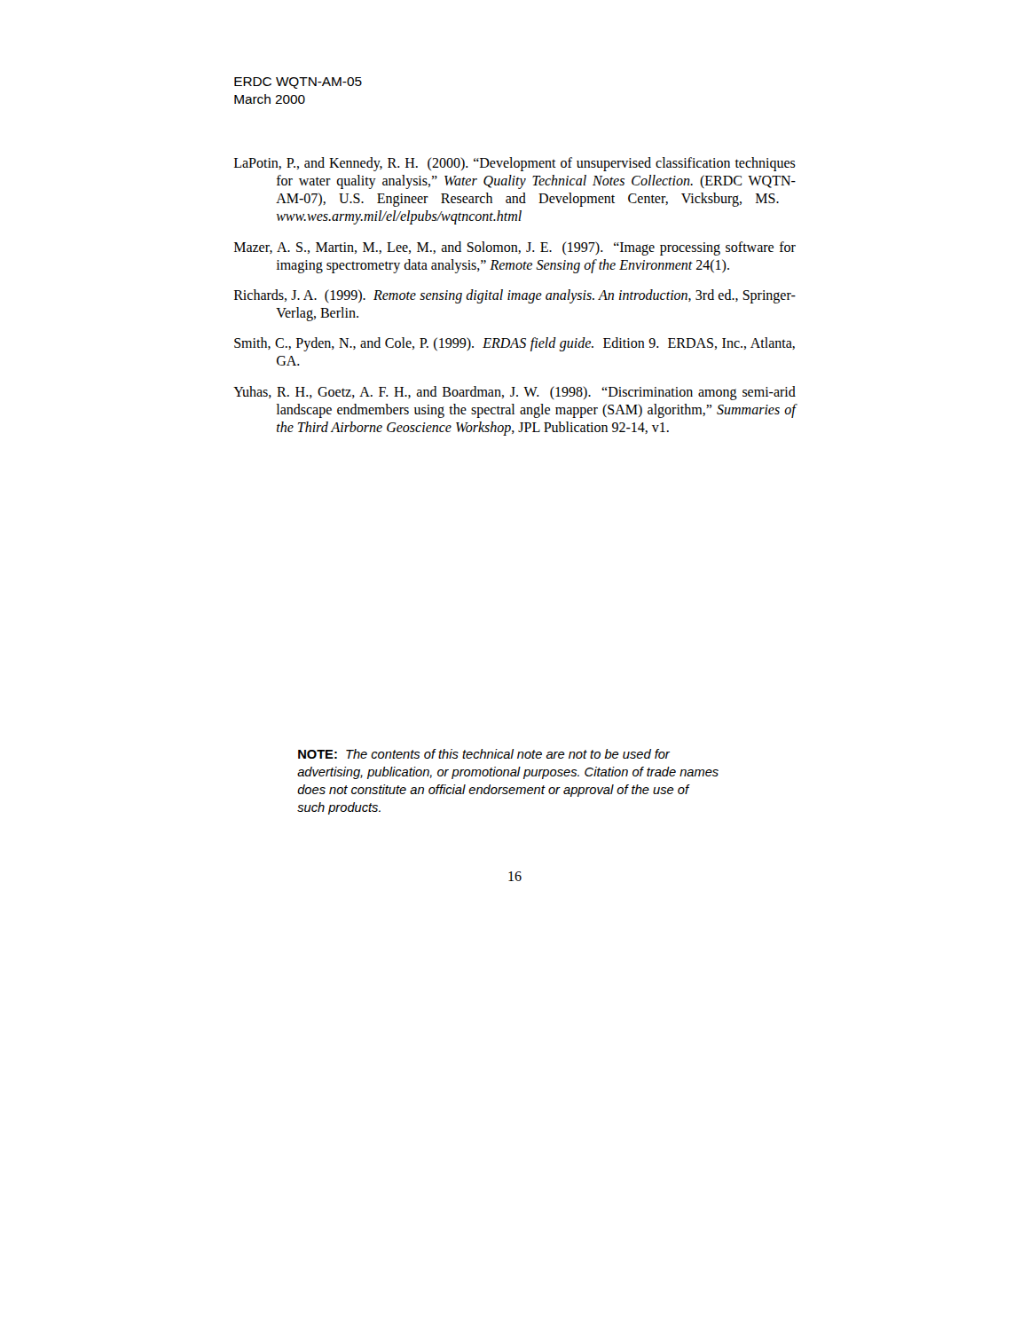ERDC WQTN-AM-05
March 2000
LaPotin, P., and Kennedy, R. H. (2000). “Development of unsupervised classification techniques for water quality analysis,” Water Quality Technical Notes Collection. (ERDC WQTN-AM-07), U.S. Engineer Research and Development Center, Vicksburg, MS. www.wes.army.mil/el/elpubs/wqtncont.html
Mazer, A. S., Martin, M., Lee, M., and Solomon, J. E. (1997). “Image processing software for imaging spectrometry data analysis,” Remote Sensing of the Environment 24(1).
Richards, J. A. (1999). Remote sensing digital image analysis. An introduction, 3rd ed., Springer-Verlag, Berlin.
Smith, C., Pyden, N., and Cole, P. (1999). ERDAS field guide. Edition 9. ERDAS, Inc., Atlanta, GA.
Yuhas, R. H., Goetz, A. F. H., and Boardman, J. W. (1998). “Discrimination among semi-arid landscape endmembers using the spectral angle mapper (SAM) algorithm,” Summaries of the Third Airborne Geoscience Workshop, JPL Publication 92-14, v1.
NOTE: The contents of this technical note are not to be used for advertising, publication, or promotional purposes. Citation of trade names does not constitute an official endorsement or approval of the use of such products.
16